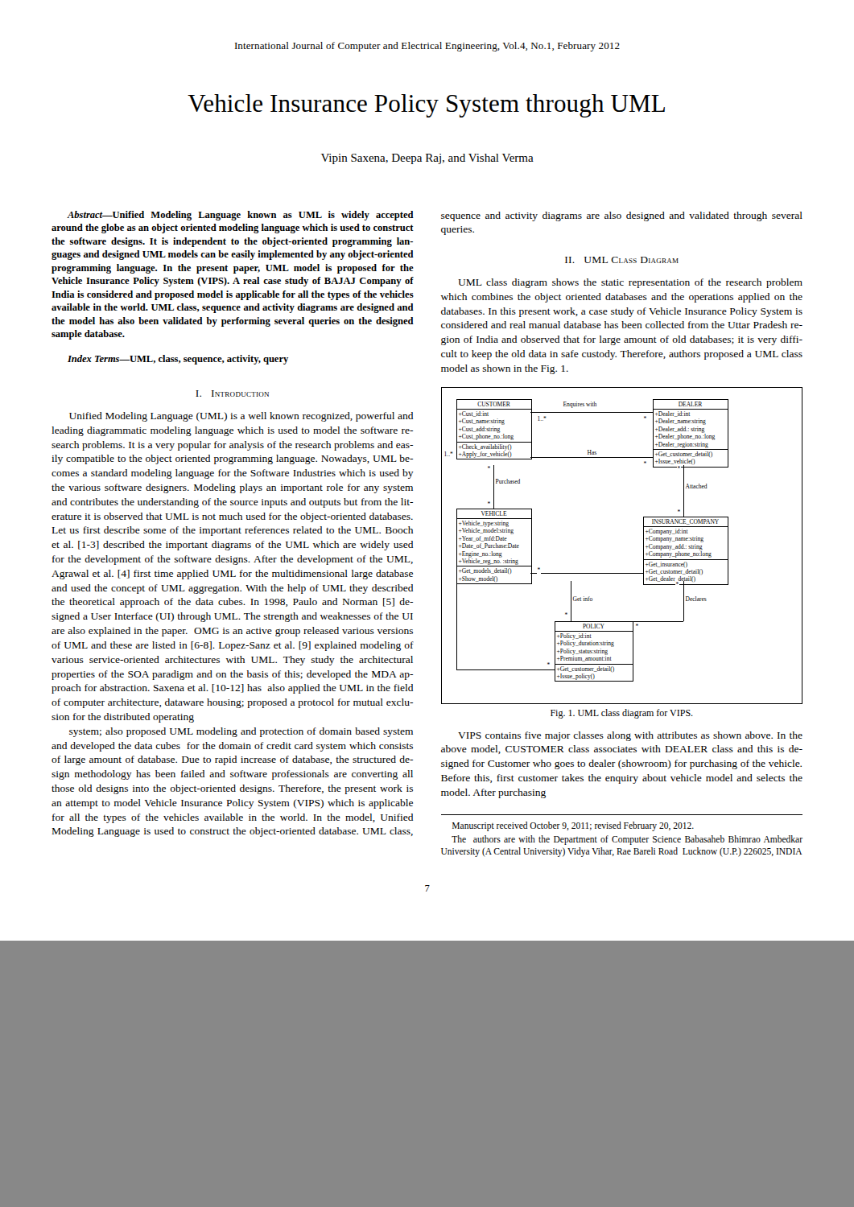International Journal of Computer and Electrical Engineering, Vol.4, No.1, February 2012
Vehicle Insurance Policy System through UML
Vipin Saxena, Deepa Raj, and Vishal Verma
Abstract—Unified Modeling Language known as UML is widely accepted around the globe as an object oriented modeling language which is used to construct the software designs. It is independent to the object-oriented programming languages and designed UML models can be easily implemented by any object-oriented programming language. In the present paper, UML model is proposed for the Vehicle Insurance Policy System (VIPS). A real case study of BAJAJ Company of India is considered and proposed model is applicable for all the types of the vehicles available in the world. UML class, sequence and activity diagrams are designed and the model has also been validated by performing several queries on the designed sample database.
Index Terms—UML, class, sequence, activity, query
I. Introduction
Unified Modeling Language (UML) is a well known recognized, powerful and leading diagrammatic modeling language which is used to model the software research problems. It is a very popular for analysis of the research problems and easily compatible to the object oriented programming language. Nowadays, UML becomes a standard modeling language for the Software Industries which is used by the various software designers. Modeling plays an important role for any system and contributes the understanding of the source inputs and outputs but from the literature it is observed that UML is not much used for the object-oriented databases. Let us first describe some of the important references related to the UML. Booch et al. [1-3] described the important diagrams of the UML which are widely used for the development of the software designs. After the development of the UML, Agrawal et al. [4] first time applied UML for the multidimensional large database and used the concept of UML aggregation. With the help of UML they described the theoretical approach of the data cubes. In 1998, Paulo and Norman [5] designed a User Interface (UI) through UML. The strength and weaknesses of the UI are also explained in the paper. OMG is an active group released various versions of UML and these are listed in [6-8]. Lopez-Sanz et al. [9] explained modeling of various service-oriented architectures with UML. They study the architectural properties of the SOA paradigm and on the basis of this; developed the MDA approach for abstraction. Saxena et al. [10-12] has also applied the UML in the field of computer architecture, dataware housing; proposed a protocol for mutual exclusion for the distributed operating
system; also proposed UML modeling and protection of domain based system and developed the data cubes for the domain of credit card system which consists of large amount of database. Due to rapid increase of database, the structured design methodology has been failed and software professionals are converting all those old designs into the object-oriented designs. Therefore, the present work is an attempt to model Vehicle Insurance Policy System (VIPS) which is applicable for all the types of the vehicles available in the world. In the model, Unified Modeling Language is used to construct the object-oriented database. UML class, sequence and activity diagrams are also designed and validated through several queries.
II. UML Class Diagram
UML class diagram shows the static representation of the research problem which combines the object oriented databases and the operations applied on the databases. In this present work, a case study of Vehicle Insurance Policy System is considered and real manual database has been collected from the Uttar Pradesh region of India and observed that for large amount of old databases; it is very difficult to keep the old data in safe custody. Therefore, authors proposed a UML class model as shown in the Fig. 1.
CUSTOMER
+Cust_id:int
+Cust_name:string
+Cust_add:string
+Cust_phone_no.:long
+Check_availability()
+Apply_for_vehicle()
DEALER
+Dealer_id:int
+Dealer_name:string
+Dealer_add.: string
+Dealer_phone_no.:long
+Dealer_region:string
+Get_customer_detail()
+Issue_vehicle()
VEHICLE
+Vehicle_type:string
+Vehicle_model:string
+Year_of_mfd:Date
+Date_of_Purchase:Date
+Engine_no.:long
+Vehicle_reg_no. :string
+Get_models_detail()
+Show_model()
INSURANCE_COMPANY
+Company_id:int
+Company_name:string
+Company_add.: string
+Company_phone_no:long
+Get_insurance()
+Get_customer_detail()
+Get_dealer_detail()
POLICY
+Policy_id:int
+Policy_duration:string
+Policy_status:string
+Premium_amount:int
+Get_customer_detail()
+Issue_policy()
Enquires with
1..*
*
Has
*
1..*
Purchased
*
*
Attached
*
*
*
Get info
*
Declares
*
*
*
Fig. 1. UML class diagram for VIPS.
VIPS contains five major classes along with attributes as shown above. In the above model, CUSTOMER class associates with DEALER class and this is designed for Customer who goes to dealer (showroom) for purchasing of the vehicle. Before this, first customer takes the enquiry about vehicle model and selects the model. After purchasing
Manuscript received October 9, 2011; revised February 20, 2012.
The authors are with the Department of Computer Science Babasaheb Bhimrao Ambedkar University (A Central University) Vidya Vihar, Rae Bareli Road Lucknow (U.P.) 226025, INDIA
7